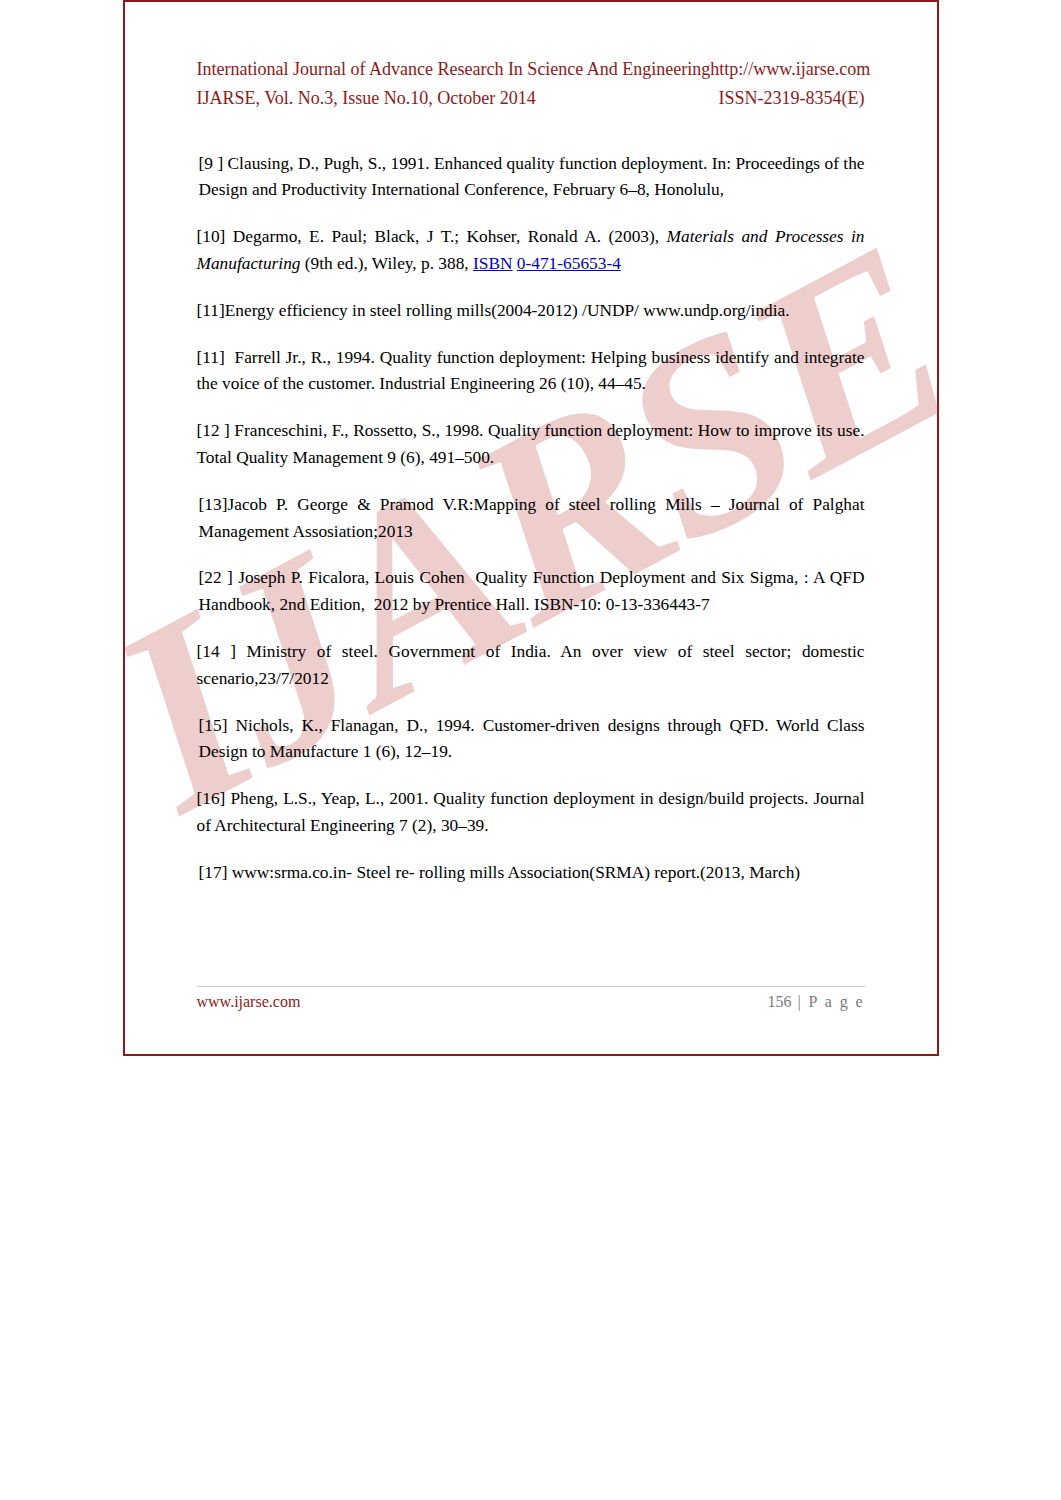IJARSE
International Journal of Advance Research In Science And Engineering http://www.ijarse.com
IJARSE, Vol. No.3, Issue No.10, October 2014 ISSN-2319-8354(E)
[9 ] Clausing, D., Pugh, S., 1991. Enhanced quality function deployment. In: Proceedings of the Design and Productivity International Conference, February 6–8, Honolulu,
[10] Degarmo, E. Paul; Black, J T.; Kohser, Ronald A. (2003), Materials and Processes in Manufacturing (9th ed.), Wiley, p. 388, ISBN 0-471-65653-4
[11]Energy efficiency in steel rolling mills(2004-2012) /UNDP/ www.undp.org/india.
[11] Farrell Jr., R., 1994. Quality function deployment: Helping business identify and integrate the voice of the customer. Industrial Engineering 26 (10), 44–45.
[12 ] Franceschini, F., Rossetto, S., 1998. Quality function deployment: How to improve its use. Total Quality Management 9 (6), 491–500.
[13]Jacob P. George & Pramod V.R:Mapping of steel rolling Mills – Journal of Palghat Management Assosiation;2013
[22 ] Joseph P. Ficalora, Louis Cohen Quality Function Deployment and Six Sigma, : A QFD Handbook, 2nd Edition, 2012 by Prentice Hall. ISBN-10: 0-13-336443-7
[14 ] Ministry of steel. Government of India. An over view of steel sector; domestic scenario,23/7/2012
[15] Nichols, K., Flanagan, D., 1994. Customer-driven designs through QFD. World Class Design to Manufacture 1 (6), 12–19.
[16] Pheng, L.S., Yeap, L., 2001. Quality function deployment in design/build projects. Journal of Architectural Engineering 7 (2), 30–39.
[17] www:srma.co.in- Steel re- rolling mills Association(SRMA) report.(2013, March)
www.ijarse.com 156 | P a g e